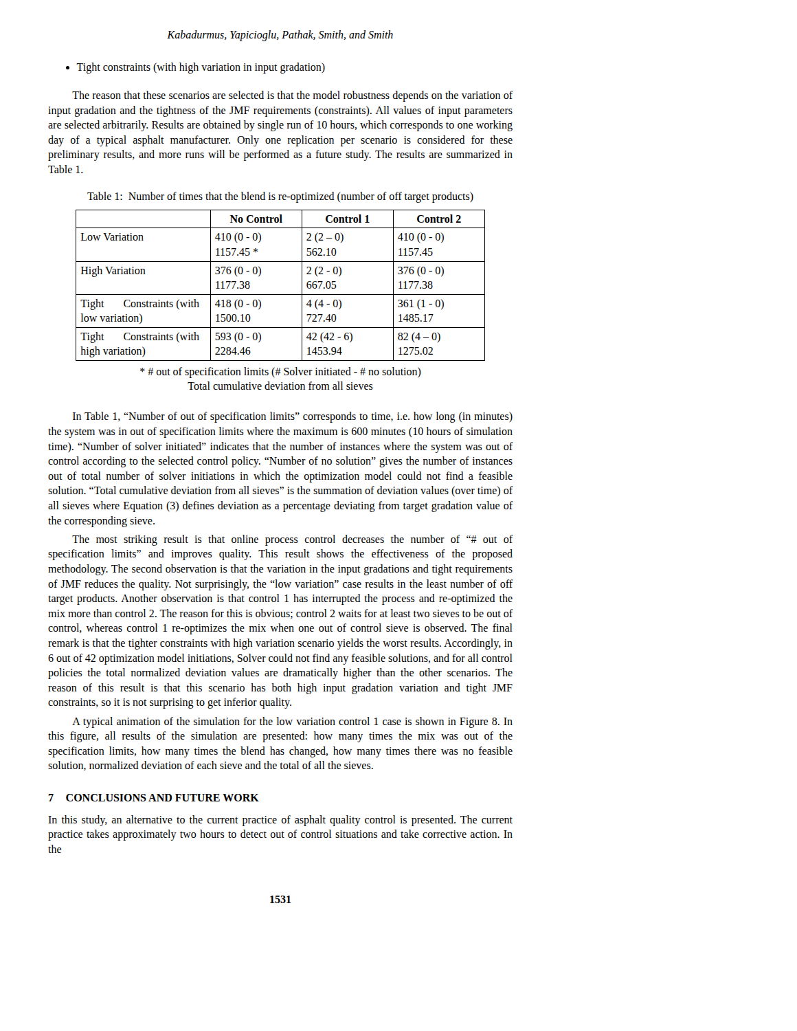Kabadurmus, Yapicioglu, Pathak, Smith, and Smith
Tight constraints (with high variation in input gradation)
The reason that these scenarios are selected is that the model robustness depends on the variation of input gradation and the tightness of the JMF requirements (constraints). All values of input parameters are selected arbitrarily. Results are obtained by single run of 10 hours, which corresponds to one working day of a typical asphalt manufacturer. Only one replication per scenario is considered for these preliminary results, and more runs will be performed as a future study. The results are summarized in Table 1.
Table 1: Number of times that the blend is re-optimized (number of off target products)
| | No Control | Control 1 | Control 2 |
| Low Variation | 410 (0 - 0) 1157.45 * | 2 (2 – 0) 562.10 | 410 (0 - 0) 1157.45 |
| High Variation | 376 (0 - 0) 1177.38 | 2 (2 - 0) 667.05 | 376 (0 - 0) 1177.38 |
| Tight Constraints (with low variation) | 418 (0 - 0) 1500.10 | 4 (4 - 0) 727.40 | 361 (1 - 0) 1485.17 |
| Tight Constraints (with high variation) | 593 (0 - 0) 2284.46 | 42 (42 - 6) 1453.94 | 82 (4 – 0) 1275.02 |
* # out of specification limits (# Solver initiated - # no solution)
Total cumulative deviation from all sieves
In Table 1, “Number of out of specification limits” corresponds to time, i.e. how long (in minutes) the system was in out of specification limits where the maximum is 600 minutes (10 hours of simulation time). “Number of solver initiated” indicates that the number of instances where the system was out of control according to the selected control policy. “Number of no solution” gives the number of instances out of total number of solver initiations in which the optimization model could not find a feasible solution. “Total cumulative deviation from all sieves” is the summation of deviation values (over time) of all sieves where Equation (3) defines deviation as a percentage deviating from target gradation value of the corresponding sieve.
The most striking result is that online process control decreases the number of “# out of specification limits” and improves quality. This result shows the effectiveness of the proposed methodology. The second observation is that the variation in the input gradations and tight requirements of JMF reduces the quality. Not surprisingly, the “low variation” case results in the least number of off target products. Another observation is that control 1 has interrupted the process and re-optimized the mix more than control 2. The reason for this is obvious; control 2 waits for at least two sieves to be out of control, whereas control 1 re-optimizes the mix when one out of control sieve is observed. The final remark is that the tighter constraints with high variation scenario yields the worst results. Accordingly, in 6 out of 42 optimization model initiations, Solver could not find any feasible solutions, and for all control policies the total normalized deviation values are dramatically higher than the other scenarios. The reason of this result is that this scenario has both high input gradation variation and tight JMF constraints, so it is not surprising to get inferior quality.
A typical animation of the simulation for the low variation control 1 case is shown in Figure 8. In this figure, all results of the simulation are presented: how many times the mix was out of the specification limits, how many times the blend has changed, how many times there was no feasible solution, normalized deviation of each sieve and the total of all the sieves.
7 Conclusions and Future Work
In this study, an alternative to the current practice of asphalt quality control is presented. The current practice takes approximately two hours to detect out of control situations and take corrective action. In the
1531